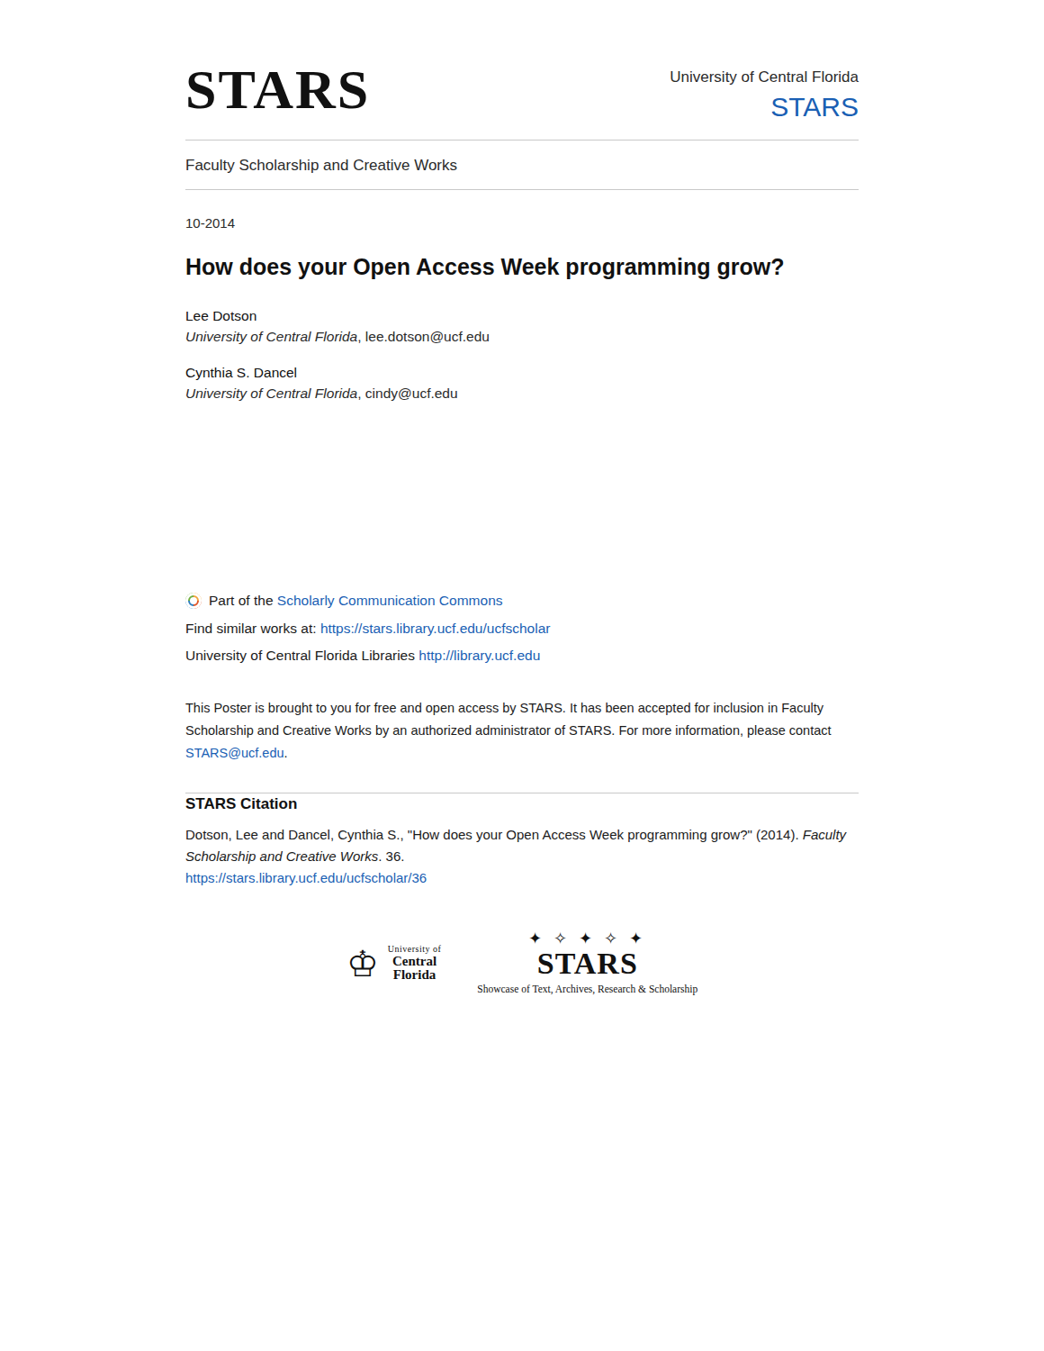STARS
University of Central Florida
STARS
Faculty Scholarship and Creative Works
10-2014
How does your Open Access Week programming grow?
Lee Dotson University of Central Florida, lee.dotson@ucf.edu
Cynthia S. Dancel University of Central Florida, cindy@ucf.edu
Part of the Scholarly Communication Commons
Find similar works at: https://stars.library.ucf.edu/ucfscholar
University of Central Florida Libraries http://library.ucf.edu
This Poster is brought to you for free and open access by STARS. It has been accepted for inclusion in Faculty Scholarship and Creative Works by an authorized administrator of STARS. For more information, please contact STARS@ucf.edu.
STARS Citation
Dotson, Lee and Dancel, Cynthia S., "How does your Open Access Week programming grow?" (2014). Faculty Scholarship and Creative Works. 36.
https://stars.library.ucf.edu/ucfscholar/36
♔ University of Central
Florida
✦ ✧ ✦ ✧ ✦
STARS
Showcase of Text, Archives, Research & Scholarship